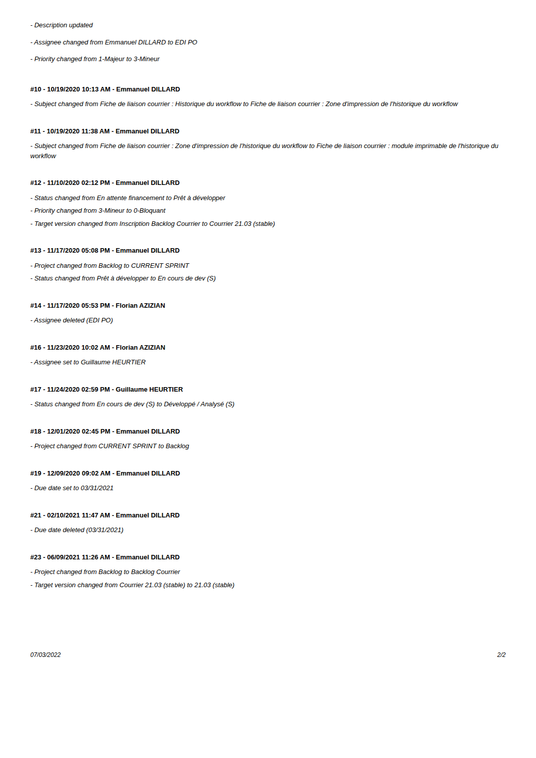- Description updated
- Assignee changed from Emmanuel DILLARD to EDI PO
- Priority changed from 1-Majeur to 3-Mineur
#10 - 10/19/2020 10:13 AM - Emmanuel DILLARD
- Subject changed from Fiche de liaison courrier : Historique du workflow to Fiche de liaison courrier : Zone d'impression de l'historique du workflow
#11 - 10/19/2020 11:38 AM - Emmanuel DILLARD
- Subject changed from Fiche de liaison courrier : Zone d'impression de l'historique du workflow to Fiche de liaison courrier : module imprimable de l'historique du workflow
#12 - 11/10/2020 02:12 PM - Emmanuel DILLARD
- Status changed from En attente financement to Prêt à développer
- Priority changed from 3-Mineur to 0-Bloquant
- Target version changed from Inscription Backlog Courrier to Courrier 21.03 (stable)
#13 - 11/17/2020 05:08 PM - Emmanuel DILLARD
- Project changed from Backlog to CURRENT SPRINT
- Status changed from Prêt à développer to En cours de dev (S)
#14 - 11/17/2020 05:53 PM - Florian AZIZIAN
- Assignee deleted (EDI PO)
#16 - 11/23/2020 10:02 AM - Florian AZIZIAN
- Assignee set to Guillaume HEURTIER
#17 - 11/24/2020 02:59 PM - Guillaume HEURTIER
- Status changed from En cours de dev (S) to Développé / Analysé (S)
#18 - 12/01/2020 02:45 PM - Emmanuel DILLARD
- Project changed from CURRENT SPRINT to Backlog
#19 - 12/09/2020 09:02 AM - Emmanuel DILLARD
- Due date set to 03/31/2021
#21 - 02/10/2021 11:47 AM - Emmanuel DILLARD
- Due date deleted (03/31/2021)
#23 - 06/09/2021 11:26 AM - Emmanuel DILLARD
- Project changed from Backlog to Backlog Courrier
- Target version changed from Courrier 21.03 (stable) to 21.03 (stable)
07/03/2022 2/2